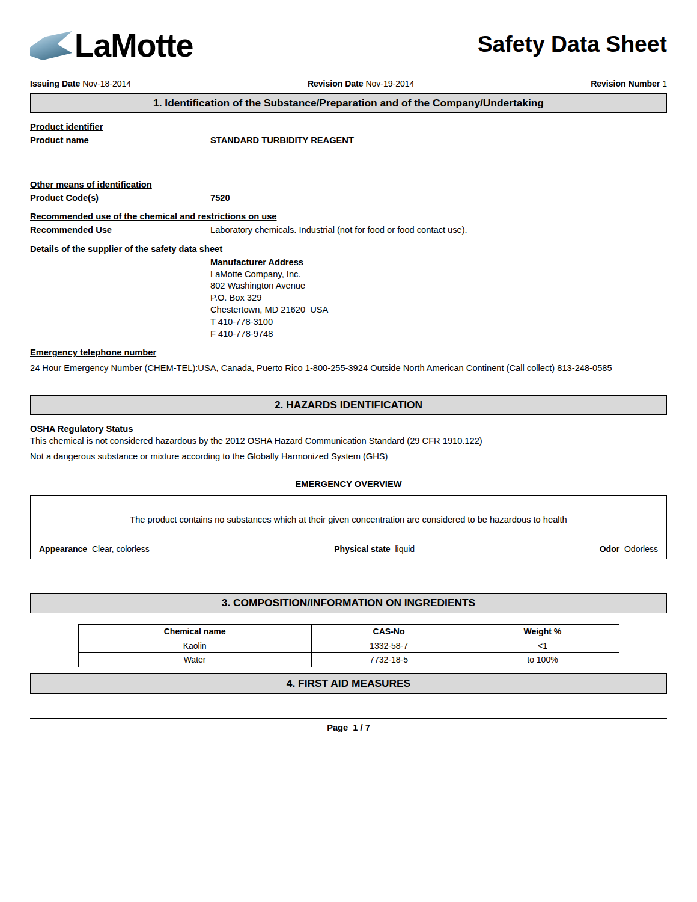LaMotte
Safety Data Sheet
Issuing Date Nov-18-2014
Revision Date Nov-19-2014
Revision Number 1
1. Identification of the Substance/Preparation and of the Company/Undertaking
Product identifier
Product name
STANDARD TURBIDITY REAGENT
Other means of identification
Product Code(s)
7520
Recommended use of the chemical and restrictions on use
Recommended Use
Laboratory chemicals. Industrial (not for food or food contact use).
Details of the supplier of the safety data sheet
Manufacturer Address
LaMotte Company, Inc.
802 Washington Avenue
P.O. Box 329
Chestertown, MD 21620 USA
T 410-778-3100
F 410-778-9748
Emergency telephone number
24 Hour Emergency Number (CHEM-TEL):USA, Canada, Puerto Rico 1-800-255-3924 Outside North American Continent (Call collect) 813-248-0585
2. HAZARDS IDENTIFICATION
OSHA Regulatory Status
This chemical is not considered hazardous by the 2012 OSHA Hazard Communication Standard (29 CFR 1910.122)
Not a dangerous substance or mixture according to the Globally Harmonized System (GHS)
EMERGENCY OVERVIEW
The product contains no substances which at their given concentration are considered to be hazardous to health
Appearance Clear, colorless
Physical state liquid
Odor Odorless
3. COMPOSITION/INFORMATION ON INGREDIENTS
| Chemical name | CAS-No | Weight % |
| --- | --- | --- |
| Kaolin | 1332-58-7 | <1 |
| Water | 7732-18-5 | to 100% |
4. FIRST AID MEASURES
Page 1 / 7